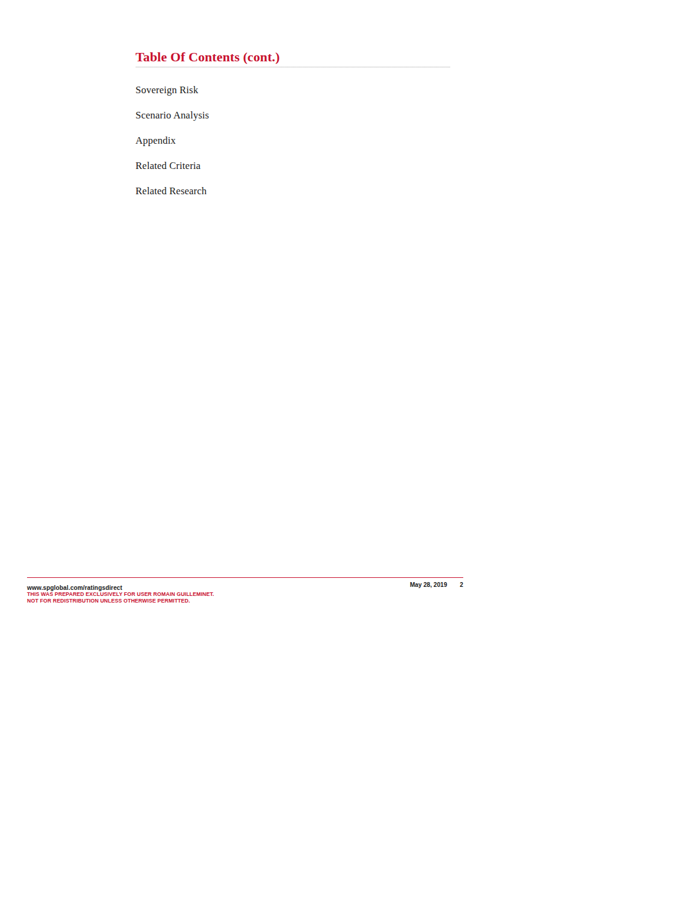Table Of Contents (cont.)
Sovereign Risk
Scenario Analysis
Appendix
Related Criteria
Related Research
www.spglobal.com/ratingsdirect May 28, 20192
THIS WAS PREPARED EXCLUSIVELY FOR USER ROMAIN GUILLEMINET.
NOT FOR REDISTRIBUTION UNLESS OTHERWISE PERMITTED.